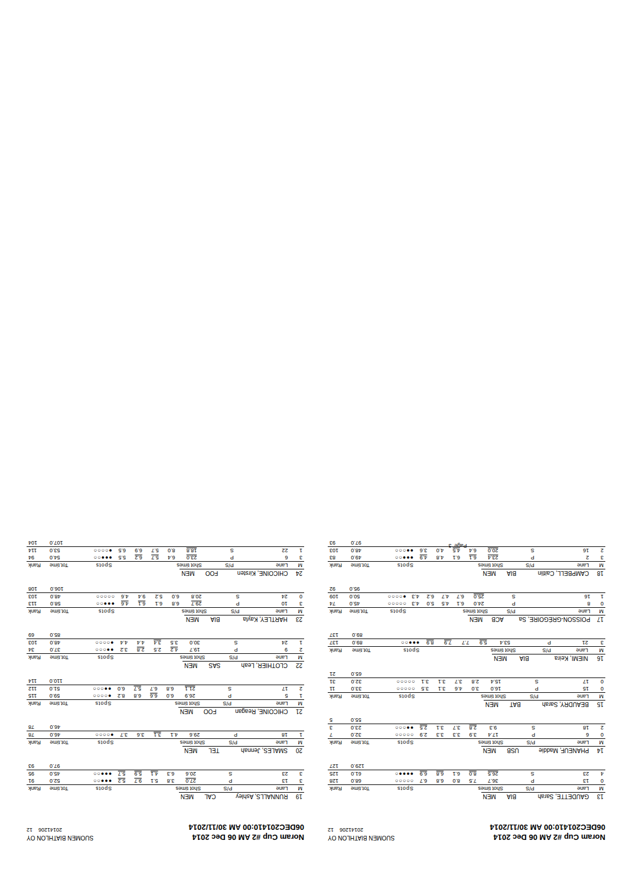Noram Cup #2 AM 06 Dec 2014
06DEC201410:00 AM 30/11/2014
SUOMEN BIATHLON OY
20141206 12
| 13 | GAUDETTE, Sarah | BIA | MEN |
| M | Lane | P/S | Shot times | Spots | Tot.time | Rank |
| 0 | 13 | P | 36.7 | 7.5 | 8.0 | 6.8 | 6.7 | ○○○○○ | 68.0 | 128 |
| 4 | 23 | S | 26.5 | 8.0 | 6.1 | 6.8 | 6.9 | ●●●●○ | 61.0 | 125 |
| | 129.0 | 127 |
| 14 | PHANEUF, Maddie | USB | MEN |
| M | Lane | P/S | Shot times | Spots | Tot.time | Rank |
| 0 | 6 | P | 17.4 | 3.9 | 3.3 | 3.3 | 2.9 | ○○○○○ | 32.0 | 7 |
| 2 | 18 | S | 9.3 | 2.8 | 3.7 | 3.1 | 2.5 | ●●○○○ | 23.0 | 3 |
| | 55.0 | 5 |
| 15 | BEAUDRY, Sarah | BAT | MEN |
| M | Lane | P/S | Shot times | Spots | Tot.time | Rank |
| 0 | 15 | P | 16.0 | 3.0 | 4.6 | 3.1 | 3.5 | ○○○○○ | 33.0 | 11 |
| 0 | 17 | S | 15.4 | 2.8 | 3.7 | 3.1 | 3.1 | ○○○○○ | 32.0 | 31 |
| | 65.0 | 21 |
| 16 | NIEMI, Keira | BIA | MEN |
| M | Lane | P/S | Shot times | Spots | Tot.time | Rank |
| 3 | 21 | P | 53.4 | 5.9 | 7.7 | 7.9 | 8.9 | ●●●○○ | 89.0 | 137 |
| | 89.0 | 137 |
| 17 | POISSON-GRÉGOIRE, Sa | ACB | MEN |
| M | Lane | P/S | Shot times | Spots | Tot.time | Rank |
| 0 | 8 | P | 24.0 | 6.1 | 4.5 | 5.0 | 4.3 | ○○○○○ | 45.0 | 74 |
| 1 | 16 | S | 25.0 | 6.7 | 4.7 | 6.2 | 4.3 | ●○○○○ | 50.0 | 109 |
| | 95.0 | 92 |
| 18 | CAMPBELL, Caitlin | BIA | MEN |
| M | Lane | P/S | Shot times | Spots | Tot.time | Rank |
| 3 | 2 | P | 23.4 | 6.1 | 6.1 | 4.8 | 4.9 | ●●●○○ | 49.0 | 83 |
| 2 | 16 | S | 20.0 | 6.4 | 4.5 | 4.0 | 3.6 | ●●○○○ | 48.0 | 103 |
| | 97.0 | 93 |
Page 3
Noram Cup #2 AM 06 Dec 2014
06DEC201410:00 AM 30/11/2014
SUOMEN BIATHLON OY
20141206 12
| 19 | RUNNALLS, Ashley | CAL | MEN |
| M | Lane | P/S | Shot times | Spots | Tot.time | Rank |
| 3 | 13 | P | 27.0 | 3.8 | 5.1 | 9.7 | 5.2 | ●●●○○ | 52.0 | 91 |
| 3 | 23 | S | 20.6 | 6.3 | 4.1 | 5.9 | 5.7 | ●●●○○ | 45.0 | 95 |
| | 97.0 | 93 |
| 20 | SMALES, Jennah | TEL | MEN |
| M | Lane | P/S | Shot times | Spots | Tot.time | Rank |
| 1 | 18 | P | 29.6 | 4.1 | 3.1 | 3.6 | 3.7 | ●○○○○ | 46.0 | 78 |
| | 46.0 | 78 |
| 21 | CHICOINE, Reagan | FOO | MEN |
| M | Lane | P/S | Shot times | Spots | Tot.time | Rank |
| 1 | 5 | P | 26.9 | 6.0 | 6.6 | 6.8 | 8.2 | ●○○○○ | 59.0 | 115 |
| 2 | 17 | S | 21.1 | 6.8 | 6.7 | 5.7 | 6.0 | ●●○○○ | 51.0 | 112 |
| | 110.0 | 114 |
| 22 | CLOTHIER, Leah | SAS | MEN |
| M | Lane | P/S | Shot times | Spots | Tot.time | Rank |
| 2 | 9 | P | 19.7 | 4.2 | 2.5 | 2.8 | 3.2 | ●●○○○ | 37.0 | 34 |
| 1 | 24 | S | 30.0 | 3.5 | 3.4 | 4.4 | 4.4 | ●○○○○ | 48.0 | 103 |
| | 85.0 | 69 |
| 23 | HARTLEY, Kayla | BIA | MEN |
| M | Lane | P/S | Shot times | Spots | Tot.time | Rank |
| 3 | 10 | P | 29.7 | 6.8 | 6.1 | 6.1 | 4.6 | ●●●○○ | 58.0 | 113 |
| 0 | 24 | S | 20.8 | 6.0 | 5.2 | 9.4 | 4.6 | ○○○○○ | 48.0 | 103 |
| | 106.0 | 108 |
| 24 | CHICOINE, Kirsten | FOO | MEN |
| M | Lane | P/S | Shot times | Spots | Tot.time | Rank |
| 3 | 6 | P | 23.0 | 6.4 | 5.7 | 6.2 | 5.5 | ●●●○○ | 54.0 | 94 |
| 1 | 22 | S | 18.8 | 8.0 | 5.7 | 6.9 | 6.5 | ●○○○○ | 53.0 | 114 |
| | 107.0 | 104 |
Page 4